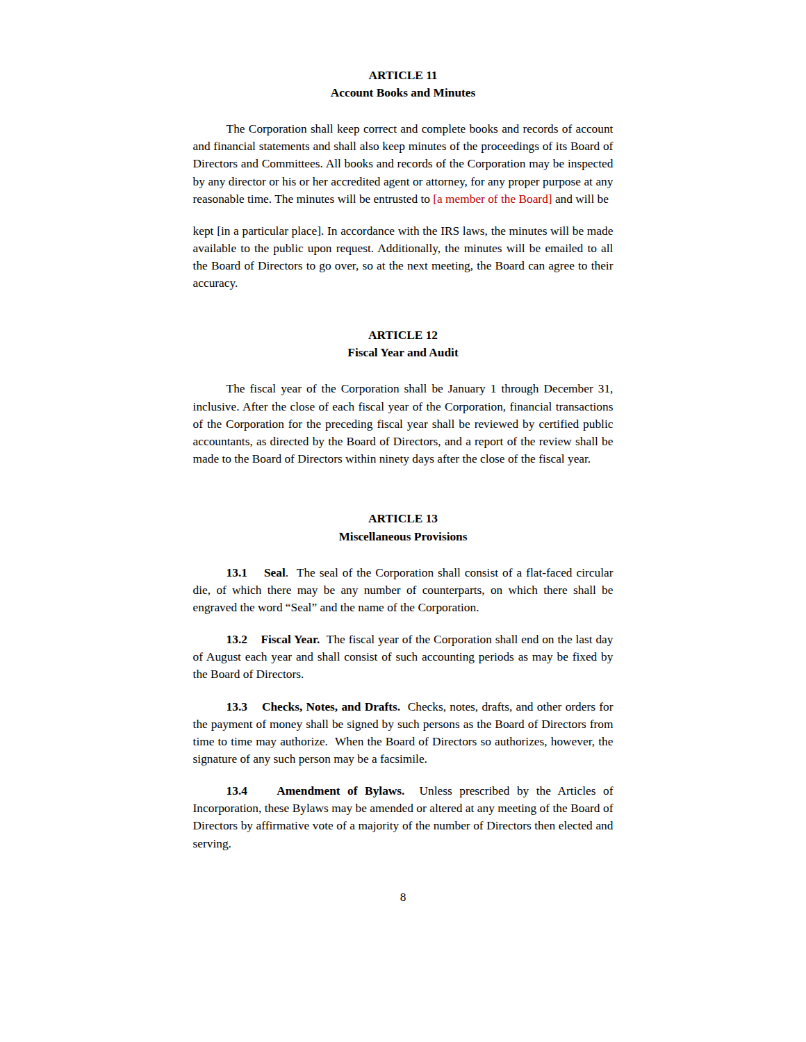ARTICLE 11
Account Books and Minutes
The Corporation shall keep correct and complete books and records of account and financial statements and shall also keep minutes of the proceedings of its Board of Directors and Committees. All books and records of the Corporation may be inspected by any director or his or her accredited agent or attorney, for any proper purpose at any reasonable time. The minutes will be entrusted to [a member of the Board] and will be
kept [in a particular place]. In accordance with the IRS laws, the minutes will be made available to the public upon request. Additionally, the minutes will be emailed to all the Board of Directors to go over, so at the next meeting, the Board can agree to their accuracy.
ARTICLE 12
Fiscal Year and Audit
The fiscal year of the Corporation shall be January 1 through December 31, inclusive. After the close of each fiscal year of the Corporation, financial transactions of the Corporation for the preceding fiscal year shall be reviewed by certified public accountants, as directed by the Board of Directors, and a report of the review shall be made to the Board of Directors within ninety days after the close of the fiscal year.
ARTICLE 13
Miscellaneous Provisions
13.1 Seal. The seal of the Corporation shall consist of a flat-faced circular die, of which there may be any number of counterparts, on which there shall be engraved the word “Seal” and the name of the Corporation.
13.2 Fiscal Year. The fiscal year of the Corporation shall end on the last day of August each year and shall consist of such accounting periods as may be fixed by the Board of Directors.
13.3 Checks, Notes, and Drafts. Checks, notes, drafts, and other orders for the payment of money shall be signed by such persons as the Board of Directors from time to time may authorize. When the Board of Directors so authorizes, however, the signature of any such person may be a facsimile.
13.4 Amendment of Bylaws. Unless prescribed by the Articles of Incorporation, these Bylaws may be amended or altered at any meeting of the Board of Directors by affirmative vote of a majority of the number of Directors then elected and serving.
8